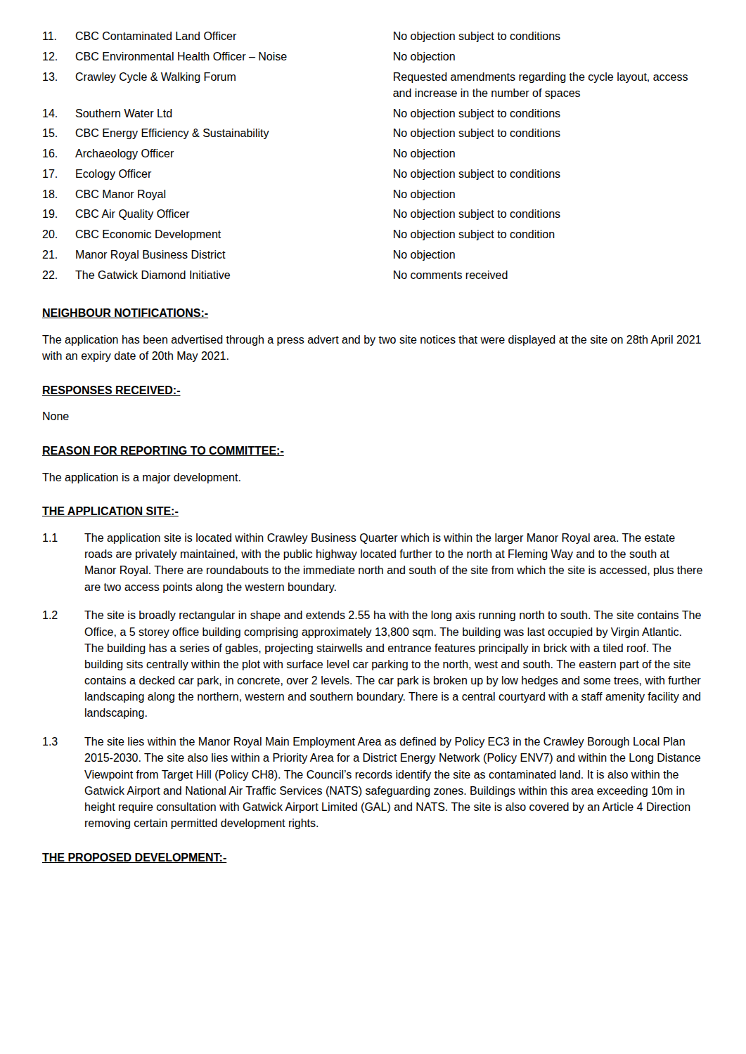| 11. | CBC Contaminated Land Officer | No objection subject to conditions |
| 12. | CBC Environmental Health Officer – Noise | No objection |
| 13. | Crawley Cycle & Walking Forum | Requested amendments regarding the cycle layout, access and increase in the number of spaces |
| 14. | Southern Water Ltd | No objection subject to conditions |
| 15. | CBC Energy Efficiency & Sustainability | No objection subject to conditions |
| 16. | Archaeology Officer | No objection |
| 17. | Ecology Officer | No objection subject to conditions |
| 18. | CBC Manor Royal | No objection |
| 19. | CBC Air Quality Officer | No objection subject to conditions |
| 20. | CBC Economic Development | No objection subject to condition |
| 21. | Manor Royal Business District | No objection |
| 22. | The Gatwick Diamond Initiative | No comments received |
NEIGHBOUR NOTIFICATIONS:-
The application has been advertised through a press advert and by two site notices that were displayed at the site on 28th April 2021 with an expiry date of 20th May 2021.
RESPONSES RECEIVED:-
None
REASON FOR REPORTING TO COMMITTEE:-
The application is a major development.
THE APPLICATION SITE:-
1.1
The application site is located within Crawley Business Quarter which is within the larger Manor Royal area. The estate roads are privately maintained, with the public highway located further to the north at Fleming Way and to the south at Manor Royal. There are roundabouts to the immediate north and south of the site from which the site is accessed, plus there are two access points along the western boundary.
1.2
The site is broadly rectangular in shape and extends 2.55 ha with the long axis running north to south. The site contains The Office, a 5 storey office building comprising approximately 13,800 sqm. The building was last occupied by Virgin Atlantic. The building has a series of gables, projecting stairwells and entrance features principally in brick with a tiled roof. The building sits centrally within the plot with surface level car parking to the north, west and south. The eastern part of the site contains a decked car park, in concrete, over 2 levels. The car park is broken up by low hedges and some trees, with further landscaping along the northern, western and southern boundary. There is a central courtyard with a staff amenity facility and landscaping.
1.3
The site lies within the Manor Royal Main Employment Area as defined by Policy EC3 in the Crawley Borough Local Plan 2015-2030. The site also lies within a Priority Area for a District Energy Network (Policy ENV7) and within the Long Distance Viewpoint from Target Hill (Policy CH8). The Council’s records identify the site as contaminated land. It is also within the Gatwick Airport and National Air Traffic Services (NATS) safeguarding zones. Buildings within this area exceeding 10m in height require consultation with Gatwick Airport Limited (GAL) and NATS. The site is also covered by an Article 4 Direction removing certain permitted development rights.
THE PROPOSED DEVELOPMENT:-